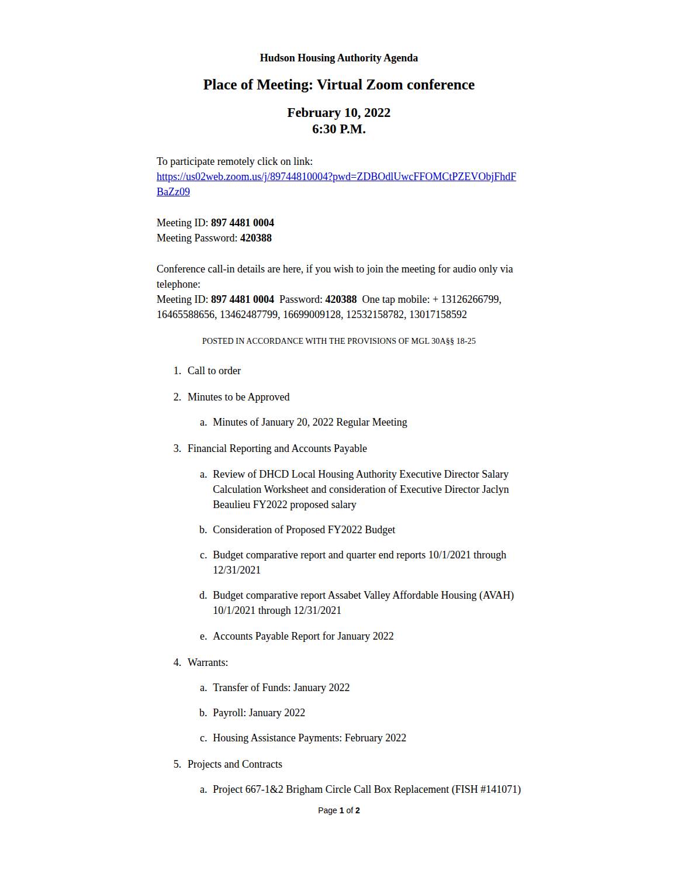Hudson Housing Authority Agenda
Place of Meeting: Virtual Zoom conference
February 10, 2022
6:30 P.M.
To participate remotely click on link:
https://us02web.zoom.us/j/89744810004?pwd=ZDBOdlUwcFFOMCtPZEVObjFhdFBaZz09
Meeting ID: 897 4481 0004
Meeting Password: 420388
Conference call-in details are here, if you wish to join the meeting for audio only via telephone:
Meeting ID: 897 4481 0004 Password: 420388 One tap mobile: + 13126266799, 16465588656, 13462487799, 16699009128, 12532158782, 13017158592
POSTED IN ACCORDANCE WITH THE PROVISIONS OF MGL 30A§§ 18-25
Call to order
Minutes to be Approved
Minutes of January 20, 2022 Regular Meeting
Financial Reporting and Accounts Payable
Review of DHCD Local Housing Authority Executive Director Salary Calculation Worksheet and consideration of Executive Director Jaclyn Beaulieu FY2022 proposed salary
Consideration of Proposed FY2022 Budget
Budget comparative report and quarter end reports 10/1/2021 through 12/31/2021
Budget comparative report Assabet Valley Affordable Housing (AVAH) 10/1/2021 through 12/31/2021
Accounts Payable Report for January 2022
Warrants:
Transfer of Funds: January 2022
Payroll: January 2022
Housing Assistance Payments: February 2022
Projects and Contracts
Project 667-1&2 Brigham Circle Call Box Replacement (FISH #141071)
Page 1 of 2